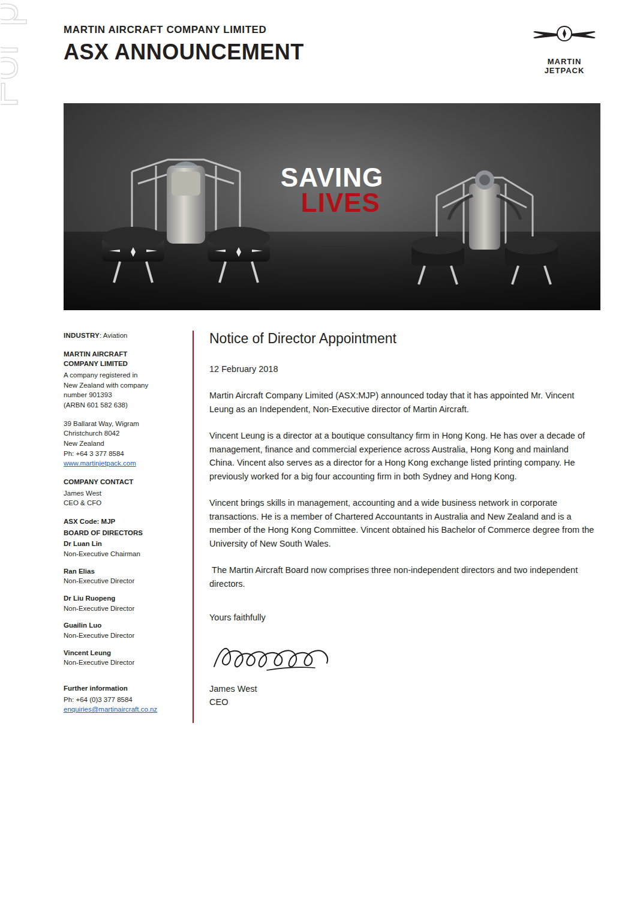For personal use only
MARTIN AIRCRAFT COMPANY LIMITED
ASX ANNOUNCEMENT
MARTIN
JETPACK
SAVING
LIVES
INDUSTRY: Aviation
MARTIN AIRCRAFT
COMPANY LIMITED
A company registered in
New Zealand with company
number 901393
(ARBN 601 582 638)
39 Ballarat Way, Wigram
Christchurch 8042
New Zealand
Ph: +64 3 377 8584
www.martinjetpack.com
COMPANY CONTACT
James West
CEO & CFO
ASX Code: MJP
BOARD OF DIRECTORS
Dr Luan Lin
Non-Executive Chairman
Ran Elias
Non-Executive Director
Dr Liu Ruopeng
Non-Executive Director
Guailin Luo
Non-Executive Director
Vincent Leung
Non-Executive Director
Further information
Ph: +64 (0)3 377 8584
enquiries@martinaircraft.co.nz
Notice of Director Appointment
12 February 2018
Martin Aircraft Company Limited (ASX:MJP) announced today that it has appointed Mr. Vincent Leung as an Independent, Non-Executive director of Martin Aircraft.
Vincent Leung is a director at a boutique consultancy firm in Hong Kong. He has over a decade of management, finance and commercial experience across Australia, Hong Kong and mainland China. Vincent also serves as a director for a Hong Kong exchange listed printing company. He previously worked for a big four accounting firm in both Sydney and Hong Kong.
Vincent brings skills in management, accounting and a wide business network in corporate transactions. He is a member of Chartered Accountants in Australia and New Zealand and is a member of the Hong Kong Committee. Vincent obtained his Bachelor of Commerce degree from the University of New South Wales.
The Martin Aircraft Board now comprises three non-independent directors and two independent directors.
Yours faithfully
James West
CEO